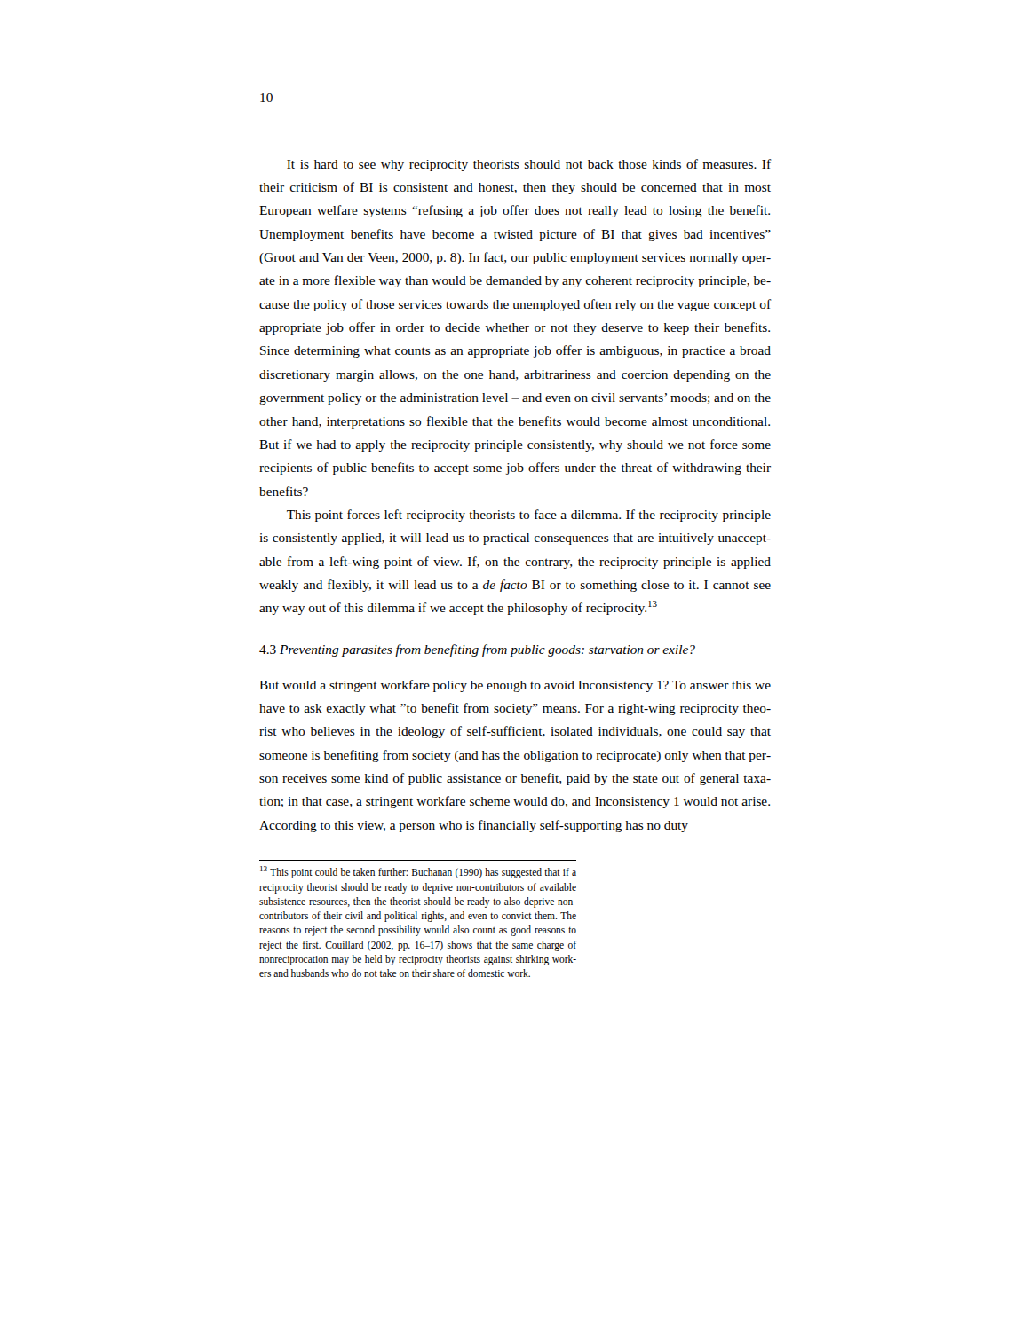10
It is hard to see why reciprocity theorists should not back those kinds of measures. If their criticism of BI is consistent and honest, then they should be concerned that in most European welfare systems “refusing a job offer does not really lead to losing the benefit. Unemployment benefits have become a twisted picture of BI that gives bad incentives” (Groot and Van der Veen, 2000, p. 8). In fact, our public employment services normally operate in a more flexible way than would be demanded by any coherent reciprocity principle, because the policy of those services towards the unemployed often rely on the vague concept of appropriate job offer in order to decide whether or not they deserve to keep their benefits. Since determining what counts as an appropriate job offer is ambiguous, in practice a broad discretionary margin allows, on the one hand, arbitrariness and coercion depending on the government policy or the administration level – and even on civil servants’ moods; and on the other hand, interpretations so flexible that the benefits would become almost unconditional. But if we had to apply the reciprocity principle consistently, why should we not force some recipients of public benefits to accept some job offers under the threat of withdrawing their benefits?
This point forces left reciprocity theorists to face a dilemma. If the reciprocity principle is consistently applied, it will lead us to practical consequences that are intuitively unacceptable from a left-wing point of view. If, on the contrary, the reciprocity principle is applied weakly and flexibly, it will lead us to a de facto BI or to something close to it. I cannot see any way out of this dilemma if we accept the philosophy of reciprocity.13
4.3 Preventing parasites from benefiting from public goods: starvation or exile?
But would a stringent workfare policy be enough to avoid Inconsistency 1? To answer this we have to ask exactly what ”to benefit from society” means. For a right-wing reciprocity theorist who believes in the ideology of self-sufficient, isolated individuals, one could say that someone is benefiting from society (and has the obligation to reciprocate) only when that person receives some kind of public assistance or benefit, paid by the state out of general taxation; in that case, a stringent workfare scheme would do, and Inconsistency 1 would not arise. According to this view, a person who is financially self-supporting has no duty
13 This point could be taken further: Buchanan (1990) has suggested that if a reciprocity theorist should be ready to deprive non-contributors of available subsistence resources, then the theorist should be ready to also deprive non-contributors of their civil and political rights, and even to convict them. The reasons to reject the second possibility would also count as good reasons to reject the first. Couillard (2002, pp. 16–17) shows that the same charge of nonreciprocation may be held by reciprocity theorists against shirking workers and husbands who do not take on their share of domestic work.